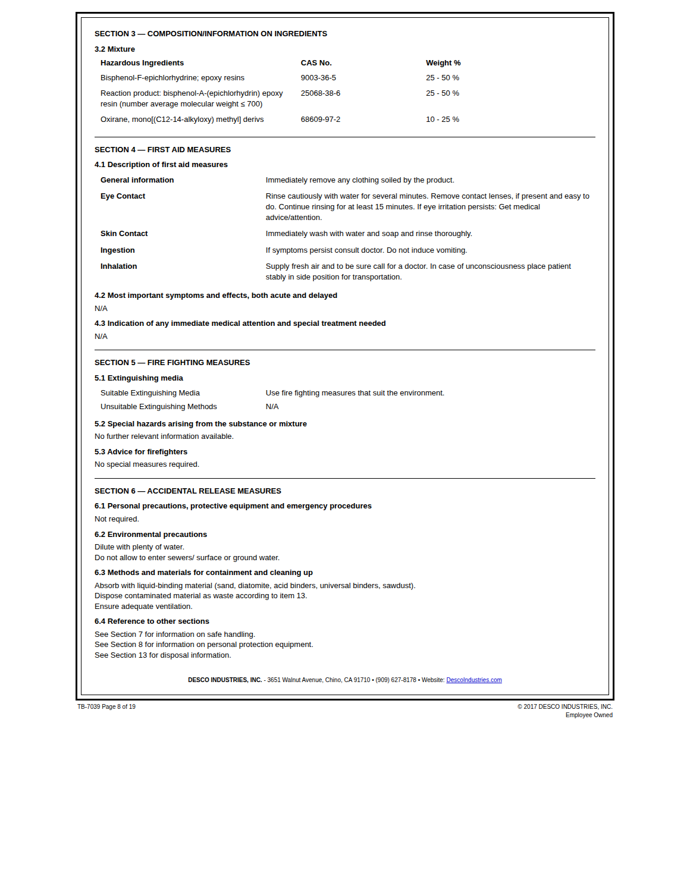Section 3 — Composition/Information on Ingredients
3.2 Mixture
| Hazardous Ingredients | CAS No. | Weight % |
| --- | --- | --- |
| Bisphenol-F-epichlorhydrine; epoxy resins | 9003-36-5 | 25 - 50 % |
| Reaction product: bisphenol-A-(epichlorhydrin) epoxy resin (number average molecular weight ≤ 700) | 25068-38-6 | 25 - 50 % |
| Oxirane, mono[(C12-14-alkyloxy) methyl] derivs | 68609-97-2 | 10 - 25 % |
Section 4 — First Aid Measures
4.1 Description of first aid measures
| General information | Immediately remove any clothing soiled by the product. |
| Eye Contact | Rinse cautiously with water for several minutes. Remove contact lenses, if present and easy to do. Continue rinsing for at least 15 minutes. If eye irritation persists: Get medical advice/attention. |
| Skin Contact | Immediately wash with water and soap and rinse thoroughly. |
| Ingestion | If symptoms persist consult doctor. Do not induce vomiting. |
| Inhalation | Supply fresh air and to be sure call for a doctor. In case of unconsciousness place patient stably in side position for transportation. |
4.2 Most important symptoms and effects, both acute and delayed
N/A
4.3 Indication of any immediate medical attention and special treatment needed
N/A
Section 5 — Fire Fighting Measures
5.1 Extinguishing media
| Suitable Extinguishing Media | Use fire fighting measures that suit the environment. |
| Unsuitable Extinguishing Methods | N/A |
5.2 Special hazards arising from the substance or mixture
No further relevant information available.
5.3 Advice for firefighters
No special measures required.
Section 6 — Accidental Release Measures
6.1 Personal precautions, protective equipment and emergency procedures
Not required.
6.2 Environmental precautions
Dilute with plenty of water.
Do not allow to enter sewers/ surface or ground water.
6.3 Methods and materials for containment and cleaning up
Absorb with liquid-binding material (sand, diatomite, acid binders, universal binders, sawdust).
Dispose contaminated material as waste according to item 13.
Ensure adequate ventilation.
6.4 Reference to other sections
See Section 7 for information on safe handling.
See Section 8 for information on personal protection equipment.
See Section 13 for disposal information.
DESCO INDUSTRIES, INC. - 3651 Walnut Avenue, Chino, CA 91710 • (909) 627-8178 • Website: DescoIndustries.com
TB-7039 Page 8 of 19
© 2017 DESCO INDUSTRIES, INC.
Employee Owned